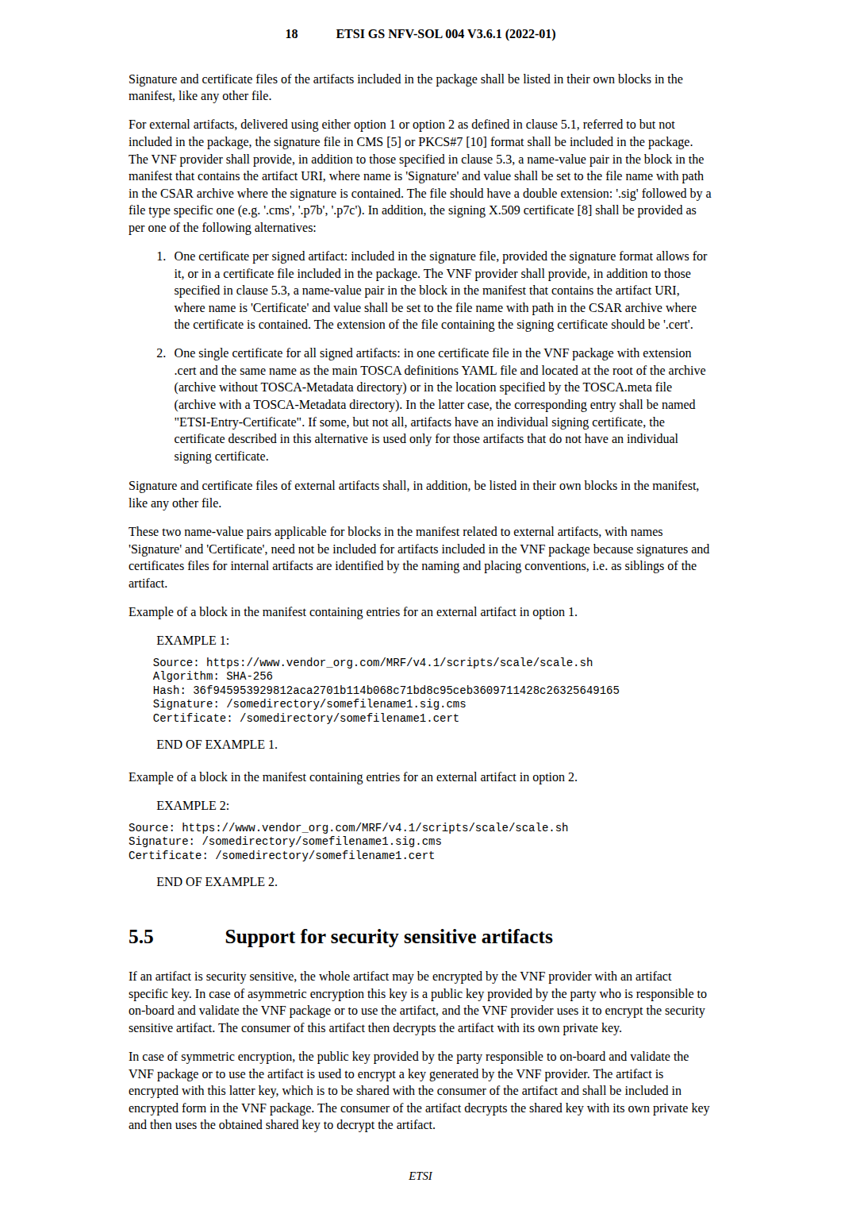18 ETSI GS NFV-SOL 004 V3.6.1 (2022-01)
Signature and certificate files of the artifacts included in the package shall be listed in their own blocks in the manifest, like any other file.
For external artifacts, delivered using either option 1 or option 2 as defined in clause 5.1, referred to but not included in the package, the signature file in CMS [5] or PKCS#7 [10] format shall be included in the package. The VNF provider shall provide, in addition to those specified in clause 5.3, a name-value pair in the block in the manifest that contains the artifact URI, where name is 'Signature' and value shall be set to the file name with path in the CSAR archive where the signature is contained. The file should have a double extension: '.sig' followed by a file type specific one (e.g. '.cms', '.p7b', '.p7c'). In addition, the signing X.509 certificate [8] shall be provided as per one of the following alternatives:
One certificate per signed artifact: included in the signature file, provided the signature format allows for it, or in a certificate file included in the package. The VNF provider shall provide, in addition to those specified in clause 5.3, a name-value pair in the block in the manifest that contains the artifact URI, where name is 'Certificate' and value shall be set to the file name with path in the CSAR archive where the certificate is contained. The extension of the file containing the signing certificate should be '.cert'.
One single certificate for all signed artifacts: in one certificate file in the VNF package with extension .cert and the same name as the main TOSCA definitions YAML file and located at the root of the archive (archive without TOSCA-Metadata directory) or in the location specified by the TOSCA.meta file (archive with a TOSCA-Metadata directory). In the latter case, the corresponding entry shall be named "ETSI-Entry-Certificate". If some, but not all, artifacts have an individual signing certificate, the certificate described in this alternative is used only for those artifacts that do not have an individual signing certificate.
Signature and certificate files of external artifacts shall, in addition, be listed in their own blocks in the manifest, like any other file.
These two name-value pairs applicable for blocks in the manifest related to external artifacts, with names 'Signature' and 'Certificate', need not be included for artifacts included in the VNF package because signatures and certificates files for internal artifacts are identified by the naming and placing conventions, i.e. as siblings of the artifact.
Example of a block in the manifest containing entries for an external artifact in option 1.
EXAMPLE 1:
Source: https://www.vendor_org.com/MRF/v4.1/scripts/scale/scale.sh
Algorithm: SHA-256
Hash: 36f945953929812aca2701b114b068c71bd8c95ceb3609711428c26325649165
Signature: /somedirectory/somefilename1.sig.cms
Certificate: /somedirectory/somefilename1.cert
END OF EXAMPLE 1.
Example of a block in the manifest containing entries for an external artifact in option 2.
EXAMPLE 2:
Source: https://www.vendor_org.com/MRF/v4.1/scripts/scale/scale.sh
Signature: /somedirectory/somefilename1.sig.cms
Certificate: /somedirectory/somefilename1.cert
END OF EXAMPLE 2.
5.5 Support for security sensitive artifacts
If an artifact is security sensitive, the whole artifact may be encrypted by the VNF provider with an artifact specific key. In case of asymmetric encryption this key is a public key provided by the party who is responsible to on-board and validate the VNF package or to use the artifact, and the VNF provider uses it to encrypt the security sensitive artifact. The consumer of this artifact then decrypts the artifact with its own private key.
In case of symmetric encryption, the public key provided by the party responsible to on-board and validate the VNF package or to use the artifact is used to encrypt a key generated by the VNF provider. The artifact is encrypted with this latter key, which is to be shared with the consumer of the artifact and shall be included in encrypted form in the VNF package. The consumer of the artifact decrypts the shared key with its own private key and then uses the obtained shared key to decrypt the artifact.
ETSI